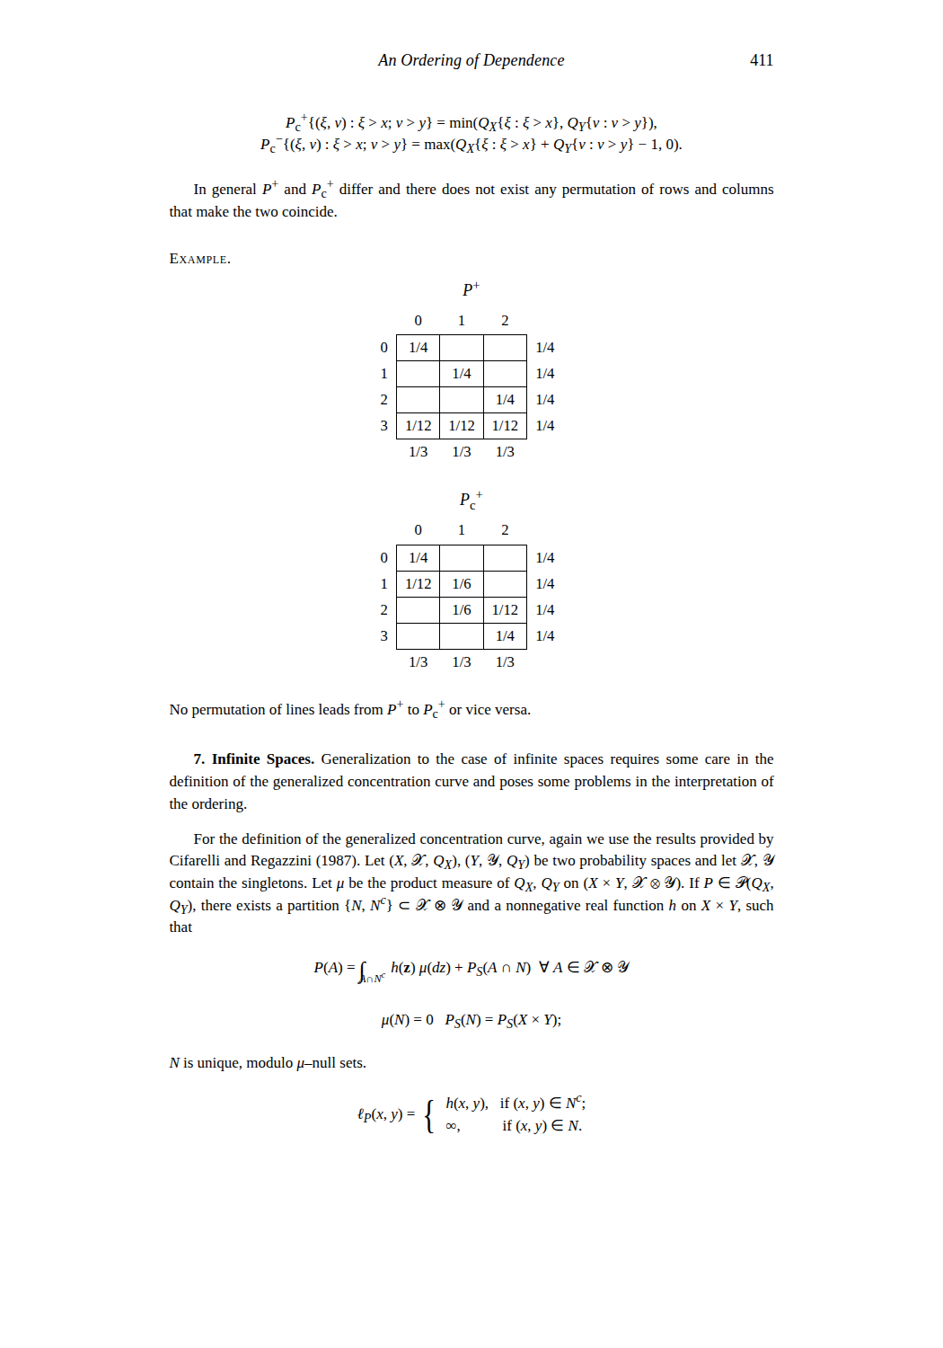An Ordering of Dependence 411
Pc+{(ξ, v) : ξ > x; v > y} = min(QX{ξ : ξ > x}, QY{v : v > y}),
Pc−{(ξ, v) : ξ > x; v > y} = max(QX{ξ : ξ > x} + QY{v : v > y} − 1, 0).
In general P+ and Pc+ differ and there does not exist any permutation of rows and columns that make the two coincide.
Example.
P+
| | 0 | 1 | 2 | |
| 0 | 1/4 | | | 1/4 |
| 1 | | 1/4 | | 1/4 |
| 2 | | | 1/4 | 1/4 |
| 3 | 1/12 | 1/12 | 1/12 | 1/4 |
| | 1/3 | 1/3 | 1/3 | |
Pc+
| | 0 | 1 | 2 | |
| 0 | 1/4 | | | 1/4 |
| 1 | 1/12 | 1/6 | | 1/4 |
| 2 | | 1/6 | 1/12 | 1/4 |
| 3 | | | 1/4 | 1/4 |
| | 1/3 | 1/3 | 1/3 | |
No permutation of lines leads from P+ to Pc+ or vice versa.
7. Infinite Spaces. Generalization to the case of infinite spaces requires some care in the definition of the generalized concentration curve and poses some problems in the interpretation of the ordering.
For the definition of the generalized concentration curve, again we use the results provided by Cifarelli and Regazzini (1987). Let (X, 𝒳, QX), (Y, 𝒴, QY) be two probability spaces and let 𝒳, 𝒴 contain the singletons. Let μ be the product measure of QX, QY on (X × Y, 𝒳 ⊗ 𝒴). If P ∈ 𝒫(QX, QY), there exists a partition {N, Nc} ⊂ 𝒳 ⊗ 𝒴 and a nonnegative real function h on X × Y, such that
P(A) = ∫A∩Nc h(z) μ(dz) + PS(A ∩ N) ∀ A ∈ 𝒳 ⊗ 𝒴
μ(N) = 0 PS(N) = PS(X × Y);
N is unique, modulo μ–null sets.
ℓP(x, y) = { h(x, y), if (x, y) ∈ Nc;
∞, if (x, y) ∈ N.